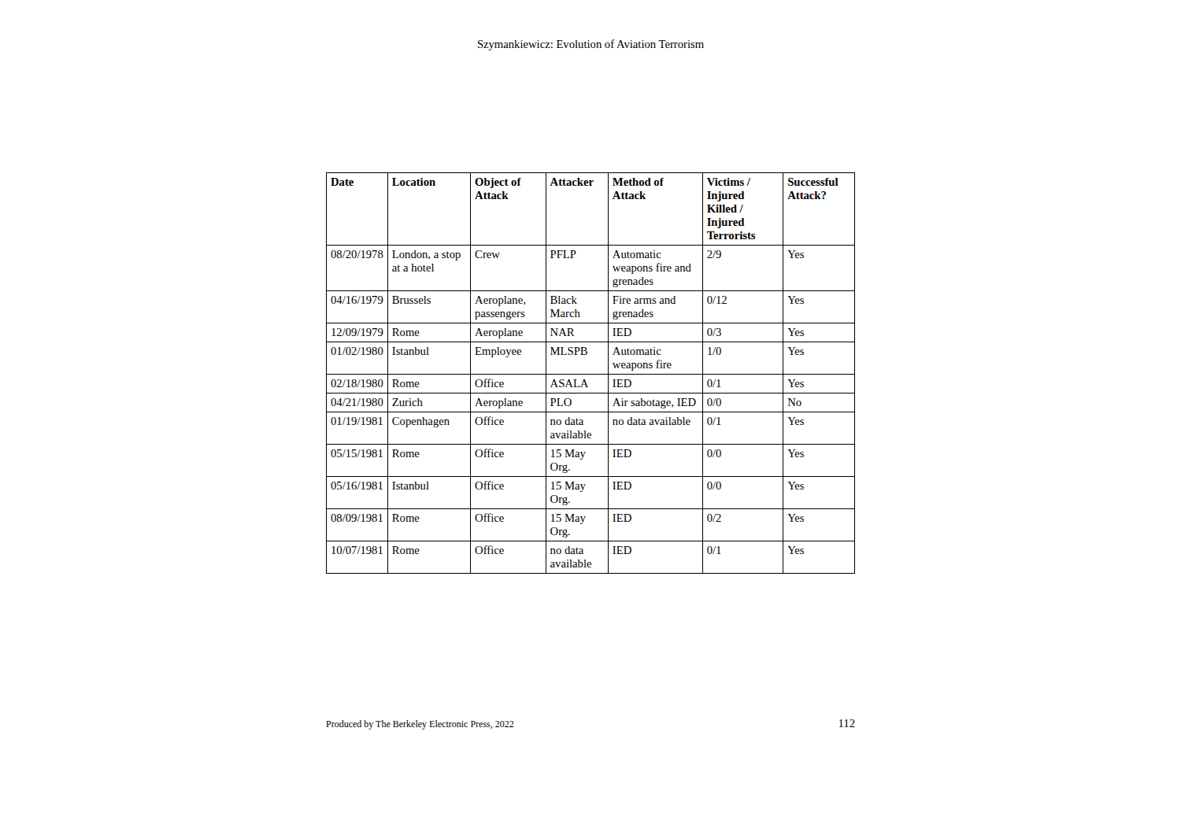Szymankiewicz: Evolution of Aviation Terrorism
| Date | Location | Object of Attack | Attacker | Method of Attack | Victims / Injured Killed / Injured Terrorists | Successful Attack? |
| --- | --- | --- | --- | --- | --- | --- |
| 08/20/1978 | London, a stop at a hotel | Crew | PFLP | Automatic weapons fire and grenades | 2/9 | Yes |
| 04/16/1979 | Brussels | Aeroplane, passengers | Black March | Fire arms and grenades | 0/12 | Yes |
| 12/09/1979 | Rome | Aeroplane | NAR | IED | 0/3 | Yes |
| 01/02/1980 | Istanbul | Employee | MLSPB | Automatic weapons fire | 1/0 | Yes |
| 02/18/1980 | Rome | Office | ASALA | IED | 0/1 | Yes |
| 04/21/1980 | Zurich | Aeroplane | PLO | Air sabotage, IED | 0/0 | No |
| 01/19/1981 | Copenhagen | Office | no data available | no data available | 0/1 | Yes |
| 05/15/1981 | Rome | Office | 15 May Org. | IED | 0/0 | Yes |
| 05/16/1981 | Istanbul | Office | 15 May Org. | IED | 0/0 | Yes |
| 08/09/1981 | Rome | Office | 15 May Org. | IED | 0/2 | Yes |
| 10/07/1981 | Rome | Office | no data available | IED | 0/1 | Yes |
Produced by The Berkeley Electronic Press, 2022
112